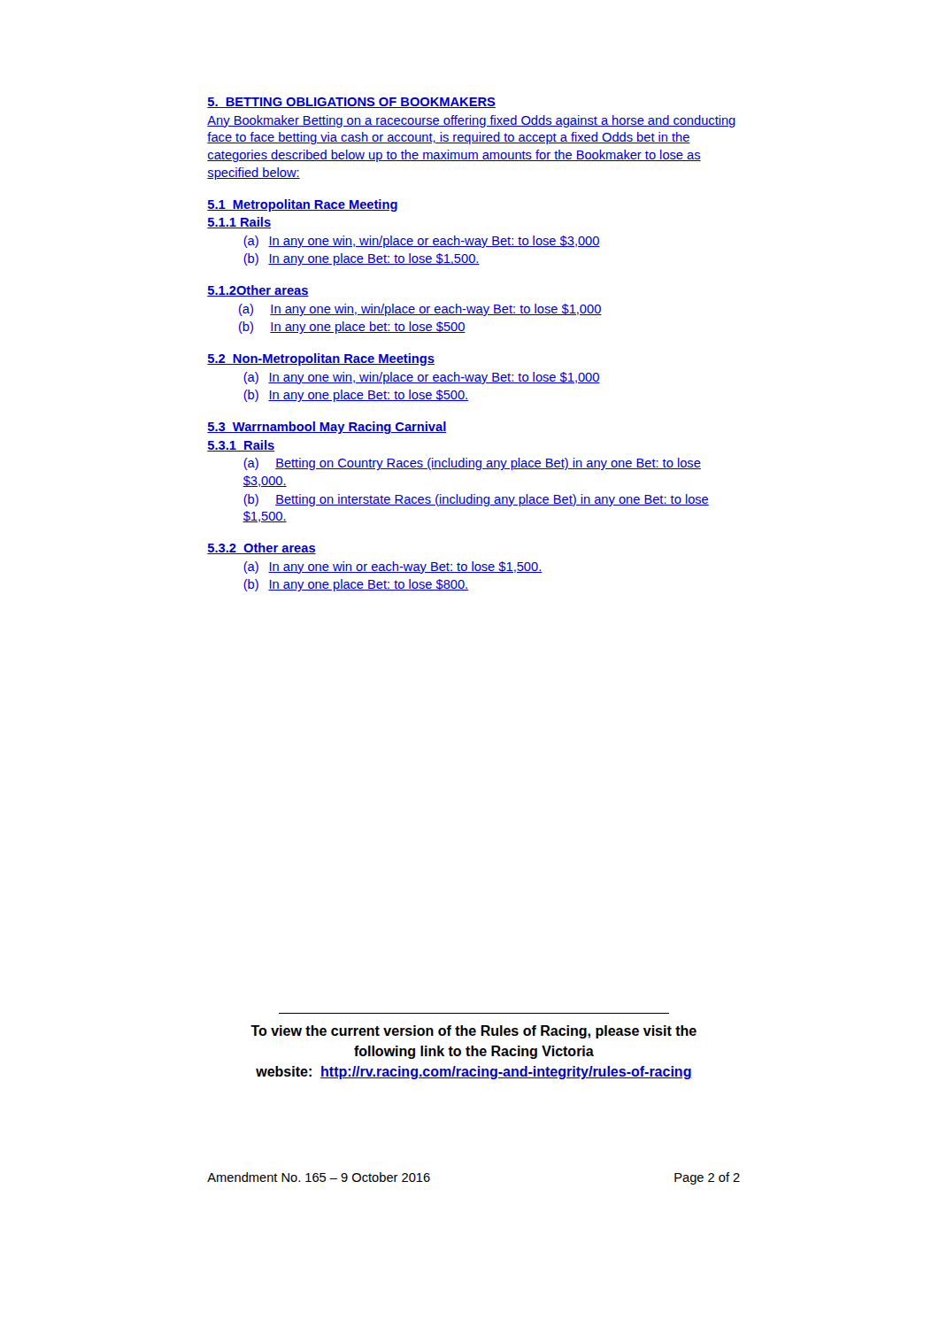5. BETTING OBLIGATIONS OF BOOKMAKERS
Any Bookmaker Betting on a racecourse offering fixed Odds against a horse and conducting face to face betting via cash or account, is required to accept a fixed Odds bet in the categories described below up to the maximum amounts for the Bookmaker to lose as specified below:
5.1 Metropolitan Race Meeting
5.1.1 Rails
(a) In any one win, win/place or each-way Bet: to lose $3,000
(b) In any one place Bet: to lose $1,500.
5.1.2Other areas
(a) In any one win, win/place or each-way Bet: to lose $1,000
(b) In any one place bet: to lose $500
5.2 Non-Metropolitan Race Meetings
(a) In any one win, win/place or each-way Bet: to lose $1,000
(b) In any one place Bet: to lose $500.
5.3 Warrnambool May Racing Carnival
5.3.1 Rails
(a) Betting on Country Races (including any place Bet) in any one Bet: to lose $3,000.
(b) Betting on interstate Races (including any place Bet) in any one Bet: to lose $1,500.
5.3.2 Other areas
(a) In any one win or each-way Bet: to lose $1,500.
(b) In any one place Bet: to lose $800.
To view the current version of the Rules of Racing, please visit the following link to the Racing Victoria website: http://rv.racing.com/racing-and-integrity/rules-of-racing
Amendment No. 165 – 9 October 2016
Page 2 of 2